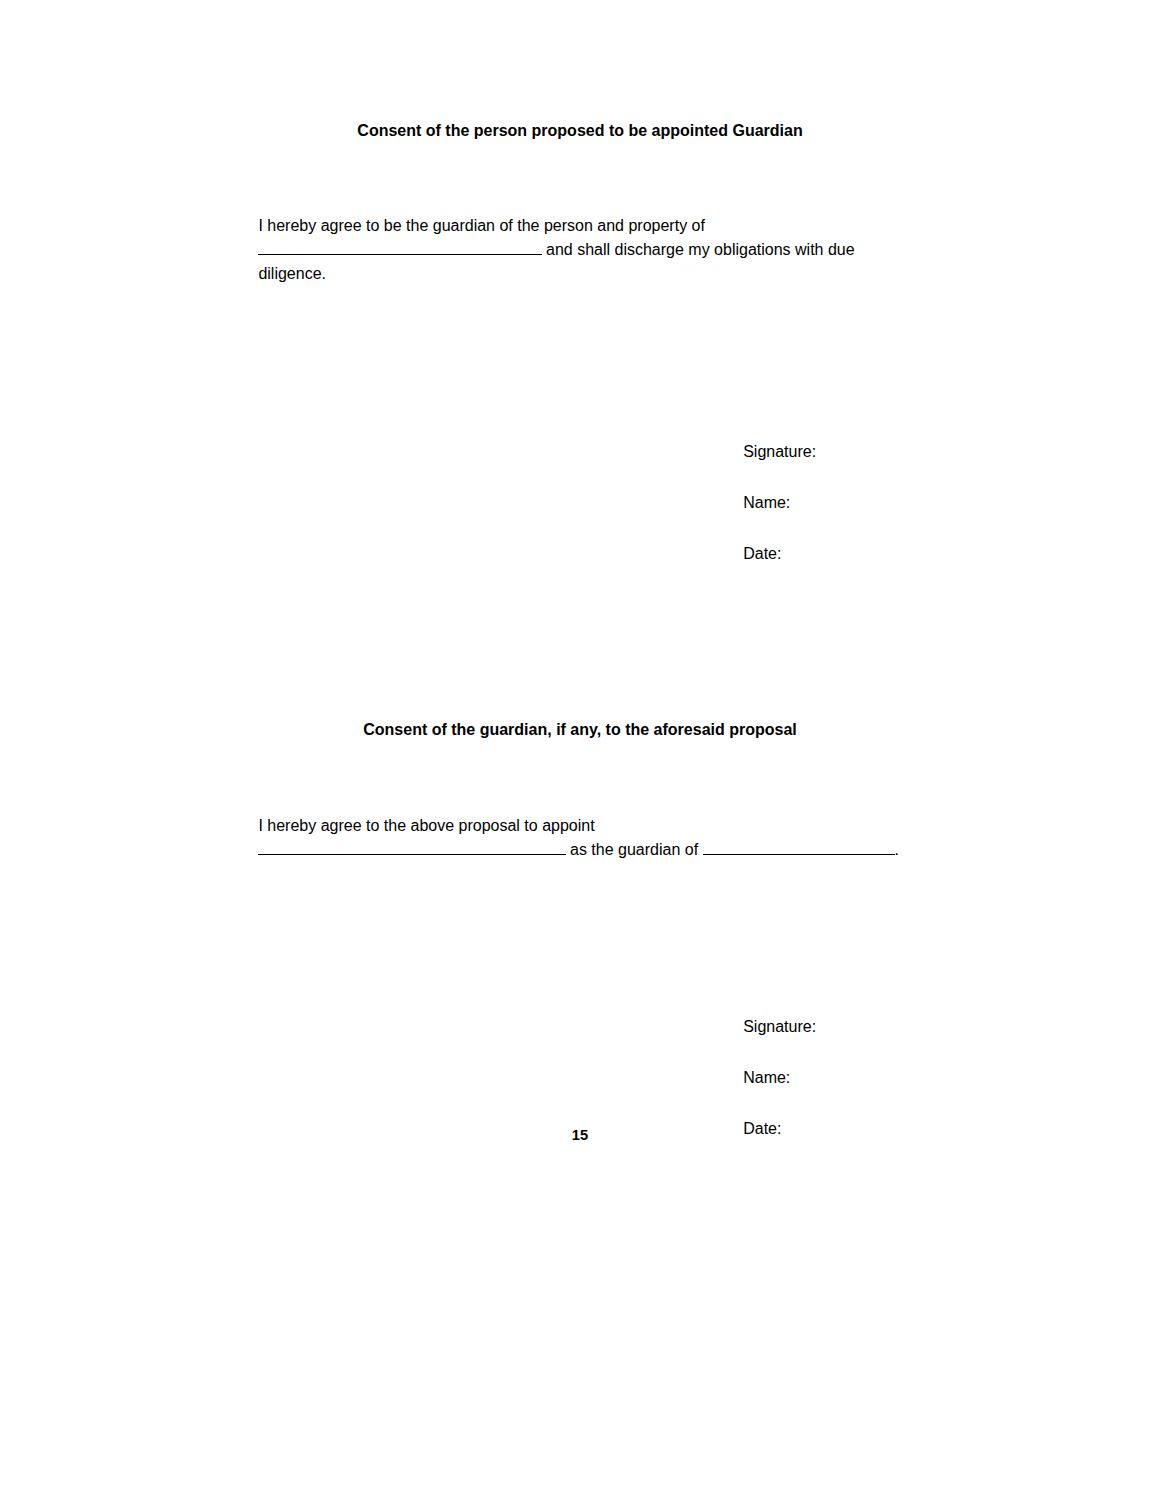Consent of the person proposed to be appointed Guardian
I hereby agree to be the guardian of the person and property of and shall discharge my obligations with due diligence.
Signature:
Name:
Date:
Consent of the guardian, if any, to the aforesaid proposal
I hereby agree to the above proposal to appoint as the guardian of .
Signature:
Name:
Date:
15